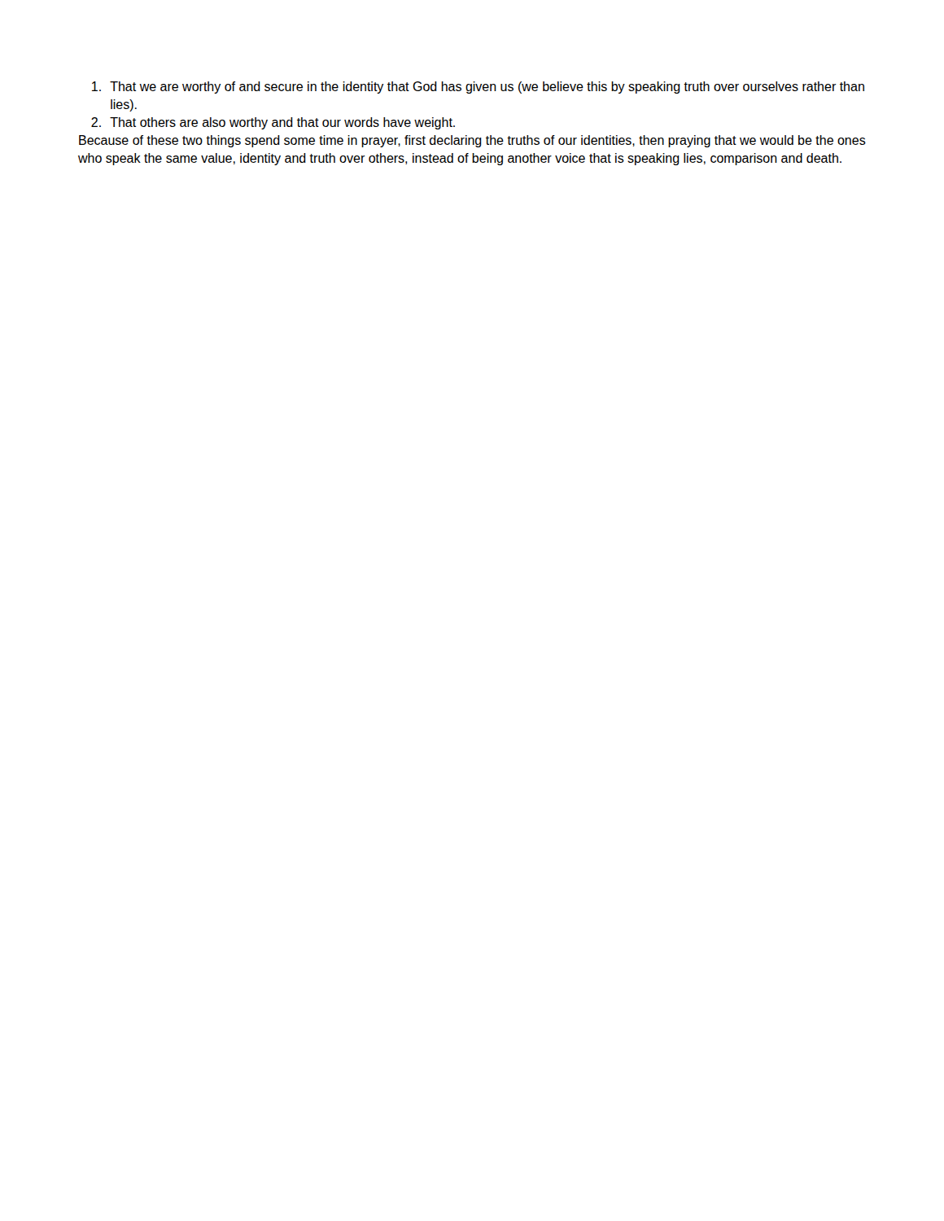That we are worthy of and secure in the identity that God has given us (we believe this by speaking truth over ourselves rather than lies).
That others are also worthy and that our words have weight.
Because of these two things spend some time in prayer, first declaring the truths of our identities, then praying that we would be the ones who speak the same value, identity and truth over others, instead of being another voice that is speaking lies, comparison and death.